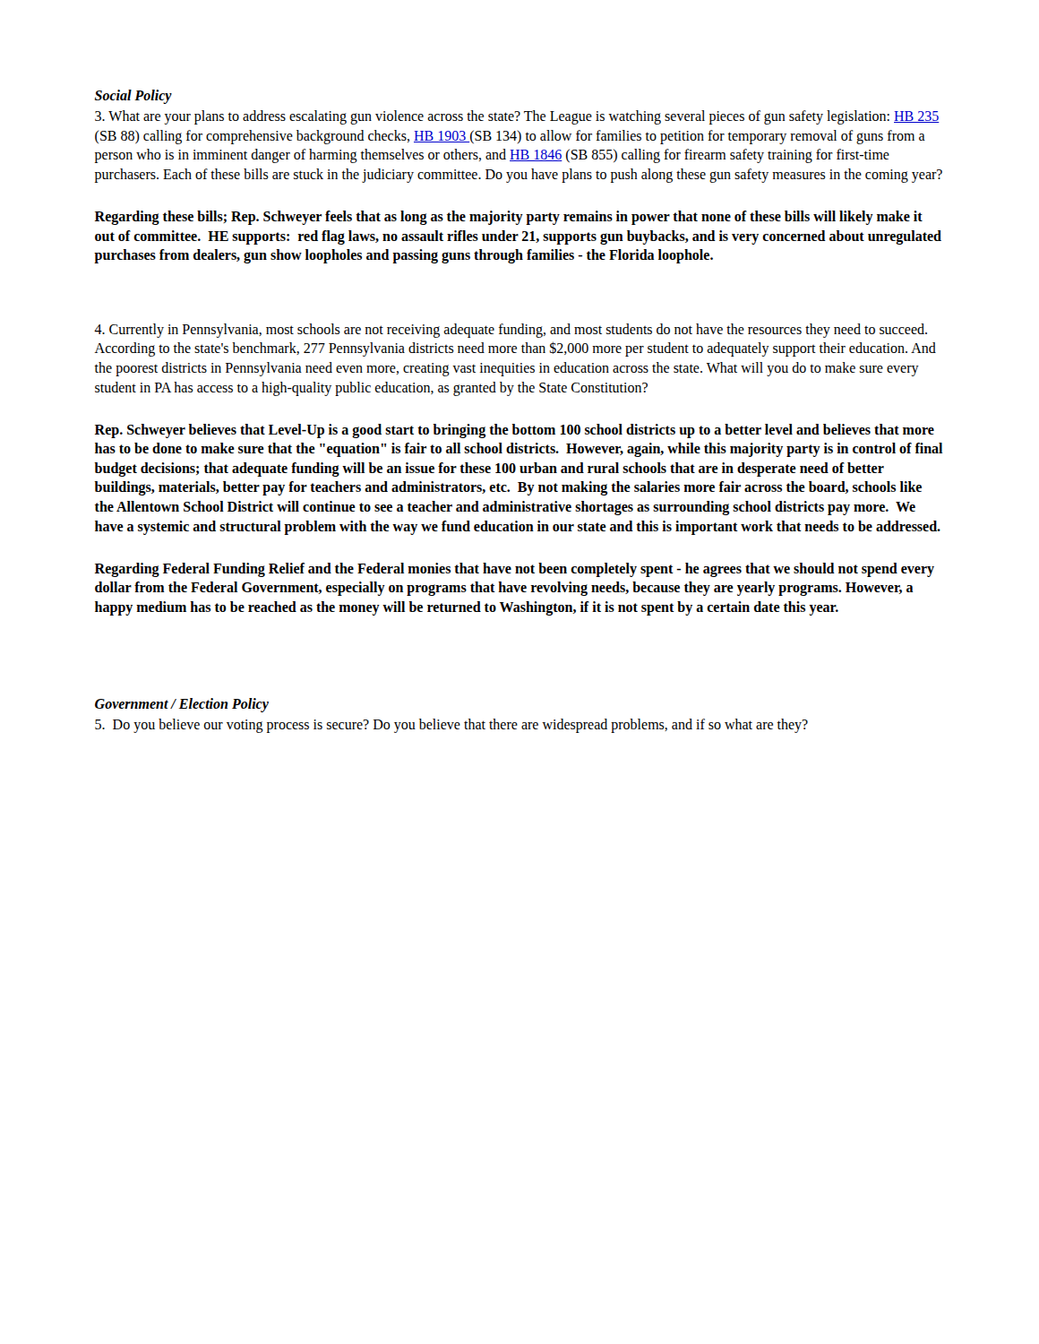Social Policy
3. What are your plans to address escalating gun violence across the state? The League is watching several pieces of gun safety legislation: HB 235 (SB 88) calling for comprehensive background checks, HB 1903 (SB 134) to allow for families to petition for temporary removal of guns from a person who is in imminent danger of harming themselves or others, and HB 1846 (SB 855) calling for firearm safety training for first-time purchasers. Each of these bills are stuck in the judiciary committee. Do you have plans to push along these gun safety measures in the coming year?
Regarding these bills; Rep. Schweyer feels that as long as the majority party remains in power that none of these bills will likely make it out of committee. HE supports: red flag laws, no assault rifles under 21, supports gun buybacks, and is very concerned about unregulated purchases from dealers, gun show loopholes and passing guns through families - the Florida loophole.
4. Currently in Pennsylvania, most schools are not receiving adequate funding, and most students do not have the resources they need to succeed. According to the state's benchmark, 277 Pennsylvania districts need more than $2,000 more per student to adequately support their education. And the poorest districts in Pennsylvania need even more, creating vast inequities in education across the state. What will you do to make sure every student in PA has access to a high-quality public education, as granted by the State Constitution?
Rep. Schweyer believes that Level-Up is a good start to bringing the bottom 100 school districts up to a better level and believes that more has to be done to make sure that the "equation" is fair to all school districts. However, again, while this majority party is in control of final budget decisions; that adequate funding will be an issue for these 100 urban and rural schools that are in desperate need of better buildings, materials, better pay for teachers and administrators, etc. By not making the salaries more fair across the board, schools like the Allentown School District will continue to see a teacher and administrative shortages as surrounding school districts pay more. We have a systemic and structural problem with the way we fund education in our state and this is important work that needs to be addressed.
Regarding Federal Funding Relief and the Federal monies that have not been completely spent - he agrees that we should not spend every dollar from the Federal Government, especially on programs that have revolving needs, because they are yearly programs. However, a happy medium has to be reached as the money will be returned to Washington, if it is not spent by a certain date this year.
Government / Election Policy
5. Do you believe our voting process is secure? Do you believe that there are widespread problems, and if so what are they?